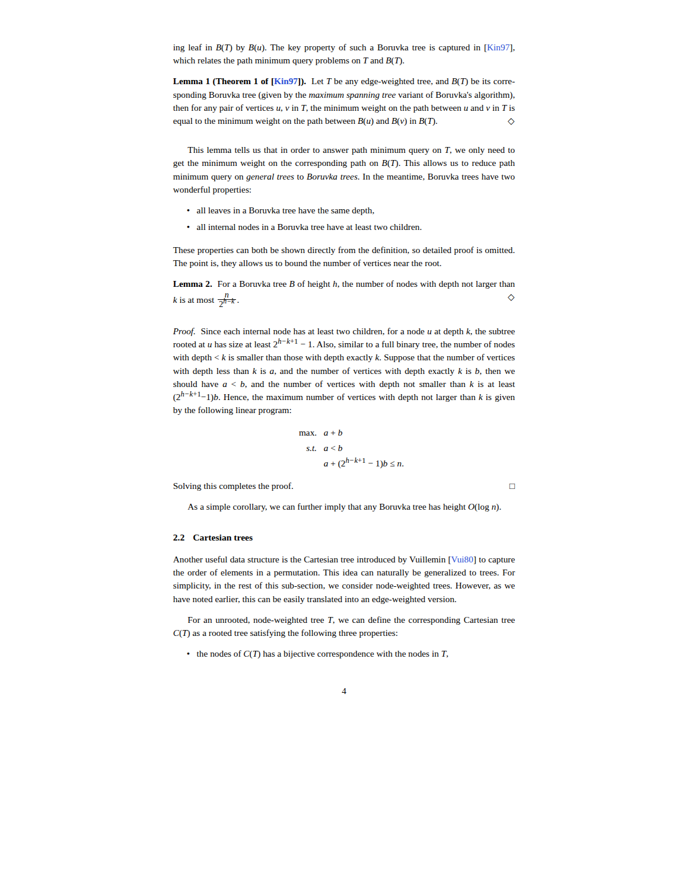ing leaf in B(T) by B(u). The key property of such a Boruvka tree is captured in [Kin97], which relates the path minimum query problems on T and B(T).
Lemma 1 (Theorem 1 of [Kin97]). Let T be any edge-weighted tree, and B(T) be its corresponding Boruvka tree (given by the maximum spanning tree variant of Boruvka's algorithm), then for any pair of vertices u, v in T, the minimum weight on the path between u and v in T is equal to the minimum weight on the path between B(u) and B(v) in B(T). ◇
This lemma tells us that in order to answer path minimum query on T, we only need to get the minimum weight on the corresponding path on B(T). This allows us to reduce path minimum query on general trees to Boruvka trees. In the meantime, Boruvka trees have two wonderful properties:
all leaves in a Boruvka tree have the same depth,
all internal nodes in a Boruvka tree have at least two children.
These properties can both be shown directly from the definition, so detailed proof is omitted. The point is, they allows us to bound the number of vertices near the root.
Lemma 2. For a Boruvka tree B of height h, the number of nodes with depth not larger than k is at most n 2h−k. ◇
Proof. Since each internal node has at least two children, for a node u at depth k, the subtree rooted at u has size at least 2h−k+1 − 1. Also, similar to a full binary tree, the number of nodes with depth < k is smaller than those with depth exactly k. Suppose that the number of vertices with depth less than k is a, and the number of vertices with depth exactly k is b, then we should have a < b, and the number of vertices with depth not smaller than k is at least (2h−k+1−1)b. Hence, the maximum number of vertices with depth not larger than k is given by the following linear program:
max. a + b s.t. a < b a + (2h−k+1 − 1)b ≤ n.
Solving this completes the proof. □
As a simple corollary, we can further imply that any Boruvka tree has height O(log n).
2.2 Cartesian trees
Another useful data structure is the Cartesian tree introduced by Vuillemin [Vui80] to capture the order of elements in a permutation. This idea can naturally be generalized to trees. For simplicity, in the rest of this sub-section, we consider node-weighted trees. However, as we have noted earlier, this can be easily translated into an edge-weighted version.
For an unrooted, node-weighted tree T, we can define the corresponding Cartesian tree C(T) as a rooted tree satisfying the following three properties:
the nodes of C(T) has a bijective correspondence with the nodes in T,
4